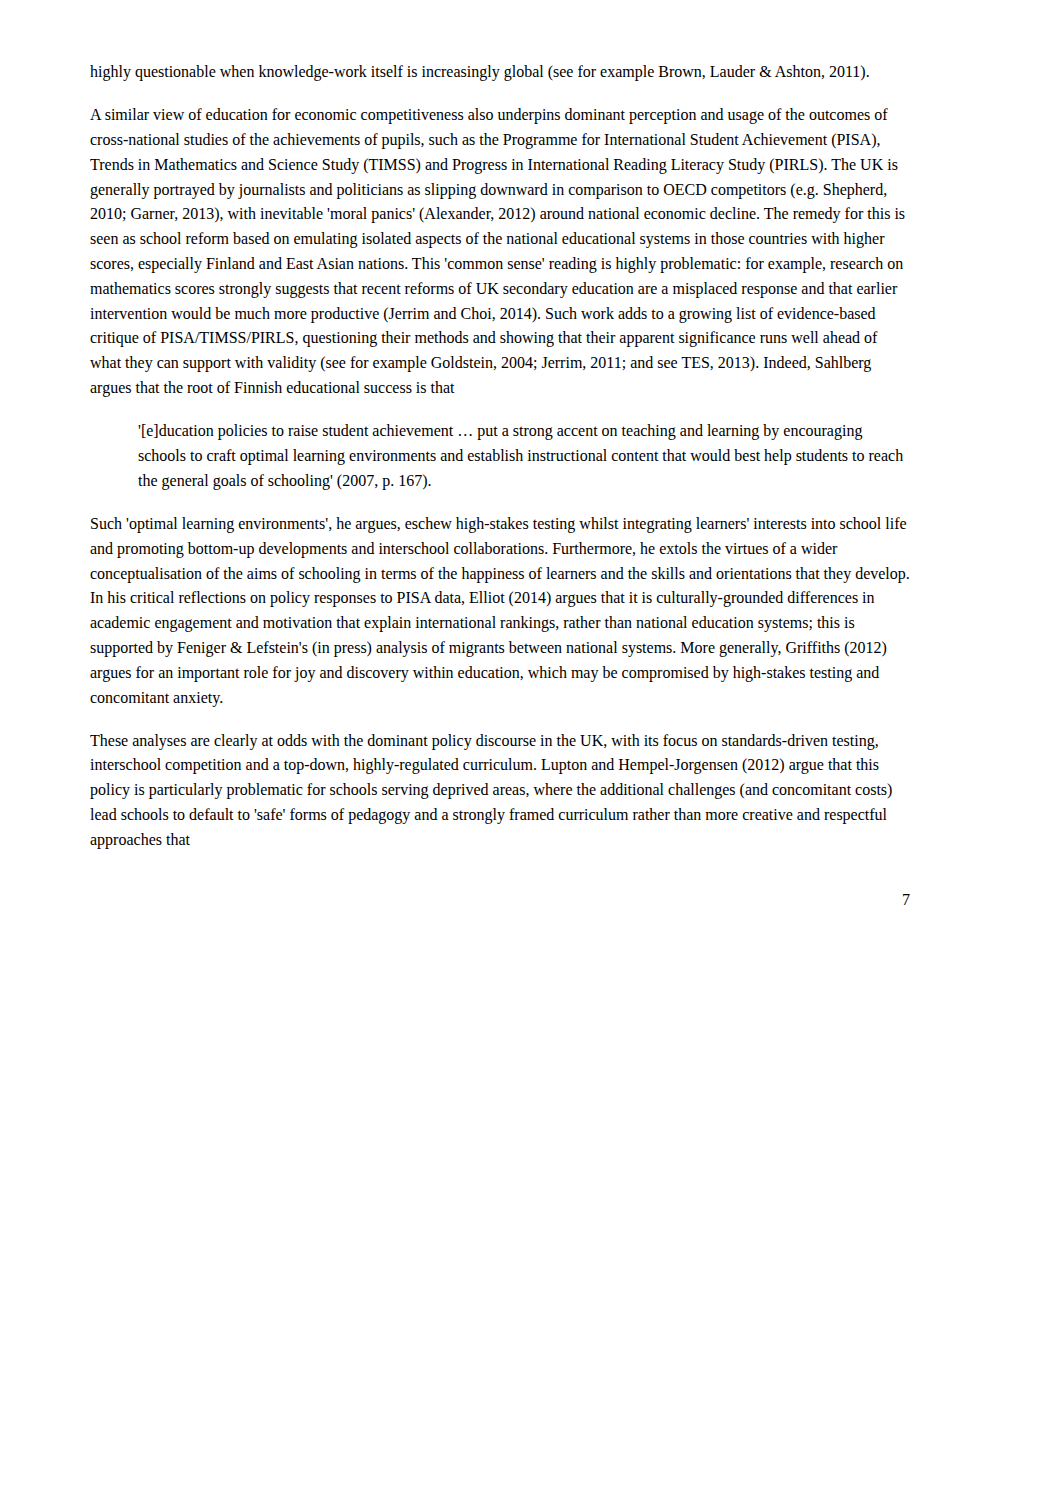highly questionable when knowledge-work itself is increasingly global (see for example Brown, Lauder & Ashton, 2011).
A similar view of education for economic competitiveness also underpins dominant perception and usage of the outcomes of cross-national studies of the achievements of pupils, such as the Programme for International Student Achievement (PISA), Trends in Mathematics and Science Study (TIMSS) and Progress in International Reading Literacy Study (PIRLS). The UK is generally portrayed by journalists and politicians as slipping downward in comparison to OECD competitors (e.g. Shepherd, 2010; Garner, 2013), with inevitable 'moral panics' (Alexander, 2012) around national economic decline. The remedy for this is seen as school reform based on emulating isolated aspects of the national educational systems in those countries with higher scores, especially Finland and East Asian nations. This 'common sense' reading is highly problematic: for example, research on mathematics scores strongly suggests that recent reforms of UK secondary education are a misplaced response and that earlier intervention would be much more productive (Jerrim and Choi, 2014). Such work adds to a growing list of evidence-based critique of PISA/TIMSS/PIRLS, questioning their methods and showing that their apparent significance runs well ahead of what they can support with validity (see for example Goldstein, 2004; Jerrim, 2011; and see TES, 2013). Indeed, Sahlberg argues that the root of Finnish educational success is that
'[e]ducation policies to raise student achievement … put a strong accent on teaching and learning by encouraging schools to craft optimal learning environments and establish instructional content that would best help students to reach the general goals of schooling' (2007, p. 167).
Such 'optimal learning environments', he argues, eschew high-stakes testing whilst integrating learners' interests into school life and promoting bottom-up developments and interschool collaborations. Furthermore, he extols the virtues of a wider conceptualisation of the aims of schooling in terms of the happiness of learners and the skills and orientations that they develop. In his critical reflections on policy responses to PISA data, Elliot (2014) argues that it is culturally-grounded differences in academic engagement and motivation that explain international rankings, rather than national education systems; this is supported by Feniger & Lefstein's (in press) analysis of migrants between national systems. More generally, Griffiths (2012) argues for an important role for joy and discovery within education, which may be compromised by high-stakes testing and concomitant anxiety.
These analyses are clearly at odds with the dominant policy discourse in the UK, with its focus on standards-driven testing, interschool competition and a top-down, highly-regulated curriculum. Lupton and Hempel-Jorgensen (2012) argue that this policy is particularly problematic for schools serving deprived areas, where the additional challenges (and concomitant costs) lead schools to default to 'safe' forms of pedagogy and a strongly framed curriculum rather than more creative and respectful approaches that
7